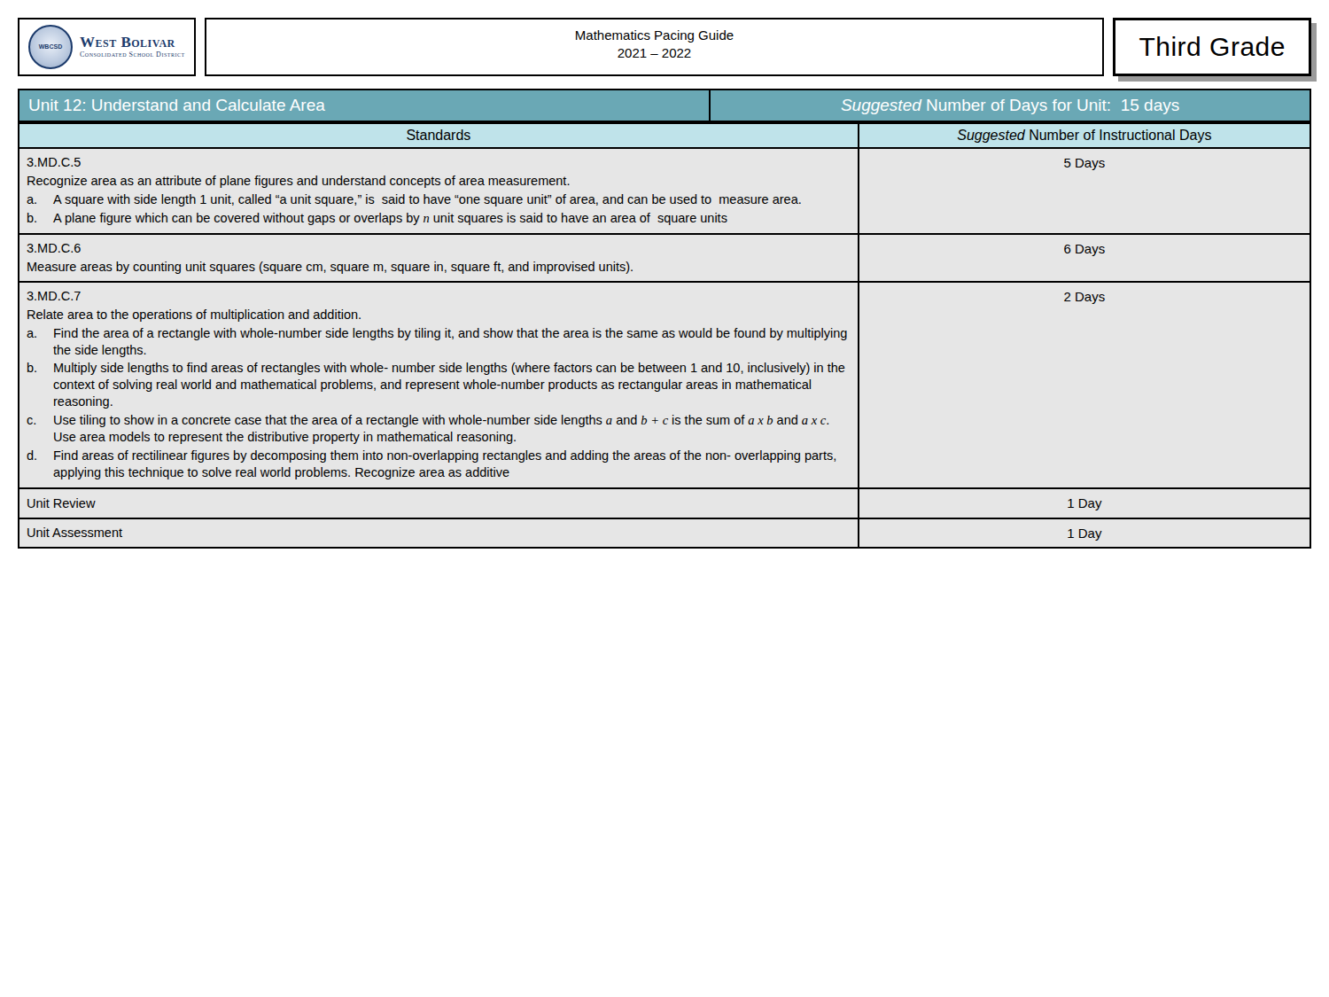WBCSD
West Bolivar
Consolidated School District
Mathematics Pacing Guide
2021 – 2022
Third Grade
| Unit 12: Understand and Calculate Area | Suggested Number of Days for Unit: 15 days |
| Standards | Suggested Number of Instructional Days |
| --- | --- |
| 3.MD.C.5 Recognize area as an attribute of plane figures and understand concepts of area measurement. a. A square with side length 1 unit, called “a unit square,” is said to have “one square unit” of area, and can be used to measure area. b. A plane figure which can be covered without gaps or overlaps by n unit squares is said to have an area of square units | 5 Days |
| 3.MD.C.6 Measure areas by counting unit squares (square cm, square m, square in, square ft, and improvised units). | 6 Days |
| 3.MD.C.7 Relate area to the operations of multiplication and addition. a. Find the area of a rectangle with whole-number side lengths by tiling it, and show that the area is the same as would be found by multiplying the side lengths. b. Multiply side lengths to find areas of rectangles with whole- number side lengths (where factors can be between 1 and 10, inclusively) in the context of solving real world and mathematical problems, and represent whole-number products as rectangular areas in mathematical reasoning. c. Use tiling to show in a concrete case that the area of a rectangle with whole-number side lengths a and b + c is the sum of a x b and a x c . Use area models to represent the distributive property in mathematical reasoning. d. Find areas of rectilinear figures by decomposing them into non-overlapping rectangles and adding the areas of the non- overlapping parts, applying this technique to solve real world problems. Recognize area as additive | 2 Days |
| Unit Review | 1 Day |
| Unit Assessment | 1 Day |